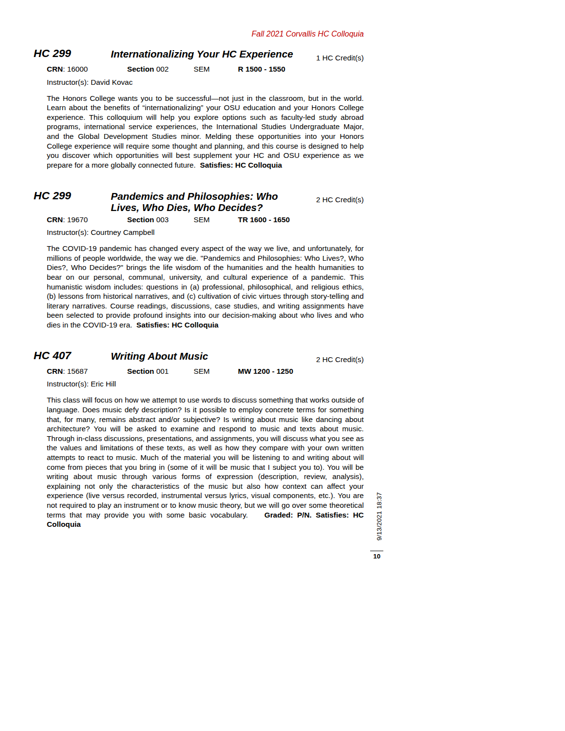Fall 2021 Corvallis HC Colloquia
HC 299
Internationalizing Your HC Experience
1 HC Credit(s)
CRN: 16000 Section 002 SEM R 1500 - 1550
Instructor(s): David Kovac
The Honors College wants you to be successful—not just in the classroom, but in the world. Learn about the benefits of “internationalizing” your OSU education and your Honors College experience. This colloquium will help you explore options such as faculty-led study abroad programs, international service experiences, the International Studies Undergraduate Major, and the Global Development Studies minor. Melding these opportunities into your Honors College experience will require some thought and planning, and this course is designed to help you discover which opportunities will best supplement your HC and OSU experience as we prepare for a more globally connected future. Satisfies: HC Colloquia
HC 299
Pandemics and Philosophies: Who Lives, Who Dies, Who Decides?
2 HC Credit(s)
CRN: 19670 Section 003 SEM TR 1600 - 1650
Instructor(s): Courtney Campbell
The COVID-19 pandemic has changed every aspect of the way we live, and unfortunately, for millions of people worldwide, the way we die. "Pandemics and Philosophies: Who Lives?, Who Dies?, Who Decides?" brings the life wisdom of the humanities and the health humanities to bear on our personal, communal, university, and cultural experience of a pandemic. This humanistic wisdom includes: questions in (a) professional, philosophical, and religious ethics, (b) lessons from historical narratives, and (c) cultivation of civic virtues through story-telling and literary narratives. Course readings, discussions, case studies, and writing assignments have been selected to provide profound insights into our decision-making about who lives and who dies in the COVID-19 era. Satisfies: HC Colloquia
HC 407
Writing About Music
2 HC Credit(s)
CRN: 15687 Section 001 SEM MW 1200 - 1250
Instructor(s): Eric Hill
This class will focus on how we attempt to use words to discuss something that works outside of language. Does music defy description? Is it possible to employ concrete terms for something that, for many, remains abstract and/or subjective? Is writing about music like dancing about architecture? You will be asked to examine and respond to music and texts about music. Through in-class discussions, presentations, and assignments, you will discuss what you see as the values and limitations of these texts, as well as how they compare with your own written attempts to react to music. Much of the material you will be listening to and writing about will come from pieces that you bring in (some of it will be music that I subject you to). You will be writing about music through various forms of expression (description, review, analysis), explaining not only the characteristics of the music but also how context can affect your experience (live versus recorded, instrumental versus lyrics, visual components, etc.). You are not required to play an instrument or to know music theory, but we will go over some theoretical terms that may provide you with some basic vocabulary. Graded: P/N. Satisfies: HC Colloquia
9/13/2021 18:37
10